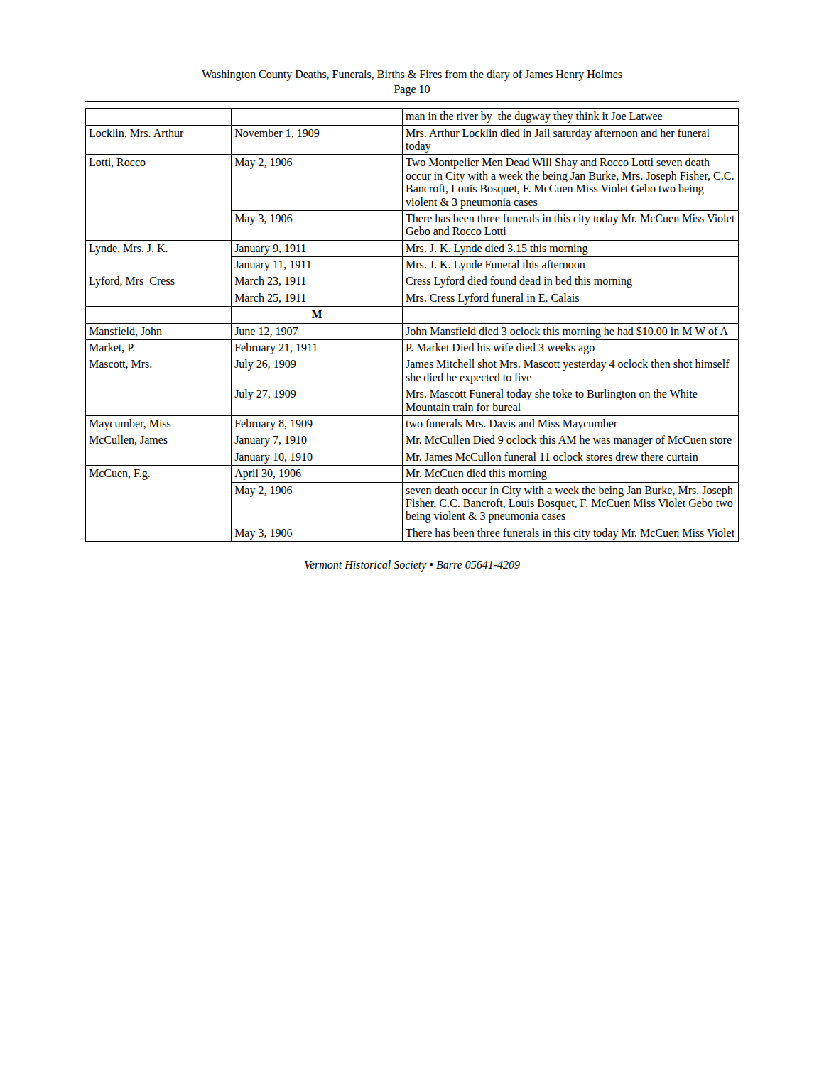Washington County Deaths, Funerals, Births & Fires from the diary of James Henry Holmes
Page 10
| | | man in the river by the dugway they think it Joe Latwee |
| Locklin, Mrs. Arthur | November 1, 1909 | Mrs. Arthur Locklin died in Jail saturday afternoon and her funeral today |
| Lotti, Rocco | May 2, 1906 | Two Montpelier Men Dead Will Shay and Rocco Lotti seven death occur in City with a week the being Jan Burke, Mrs. Joseph Fisher, C.C. Bancroft, Louis Bosquet, F. McCuen Miss Violet Gebo two being violent & 3 pneumonia cases |
| May 3, 1906 | There has been three funerals in this city today Mr. McCuen Miss Violet Gebo and Rocco Lotti |
| Lynde, Mrs. J. K. | January 9, 1911 | Mrs. J. K. Lynde died 3.15 this morning |
| January 11, 1911 | Mrs. J. K. Lynde Funeral this afternoon |
| Lyford, Mrs Cress | March 23, 1911 | Cress Lyford died found dead in bed this morning |
| March 25, 1911 | Mrs. Cress Lyford funeral in E. Calais |
| | M | |
| Mansfield, John | June 12, 1907 | John Mansfield died 3 oclock this morning he had $10.00 in M W of A |
| Market, P. | February 21, 1911 | P. Market Died his wife died 3 weeks ago |
| Mascott, Mrs. | July 26, 1909 | James Mitchell shot Mrs. Mascott yesterday 4 oclock then shot himself she died he expected to live |
| July 27, 1909 | Mrs. Mascott Funeral today she toke to Burlington on the White Mountain train for bureal |
| Maycumber, Miss | February 8, 1909 | two funerals Mrs. Davis and Miss Maycumber |
| McCullen, James | January 7, 1910 | Mr. McCullen Died 9 oclock this AM he was manager of McCuen store |
| January 10, 1910 | Mr. James McCullon funeral 11 oclock stores drew there curtain |
| McCuen, F.g. | April 30, 1906 | Mr. McCuen died this morning |
| May 2, 1906 | seven death occur in City with a week the being Jan Burke, Mrs. Joseph Fisher, C.C. Bancroft, Louis Bosquet, F. McCuen Miss Violet Gebo two being violent & 3 pneumonia cases |
| May 3, 1906 | There has been three funerals in this city today Mr. McCuen Miss Violet |
Vermont Historical Society • Barre 05641-4209